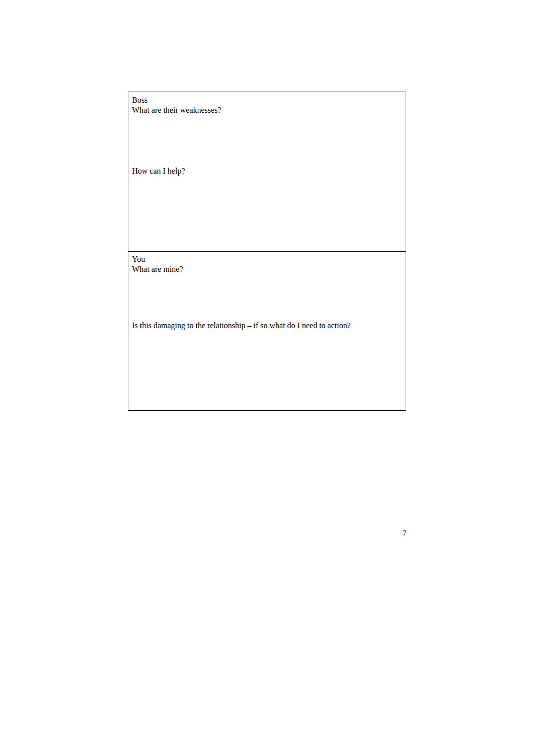| Boss What are their weaknesses? How can I help? |
| You What are mine? Is this damaging to the relationship – if so what do I need to action? |
7